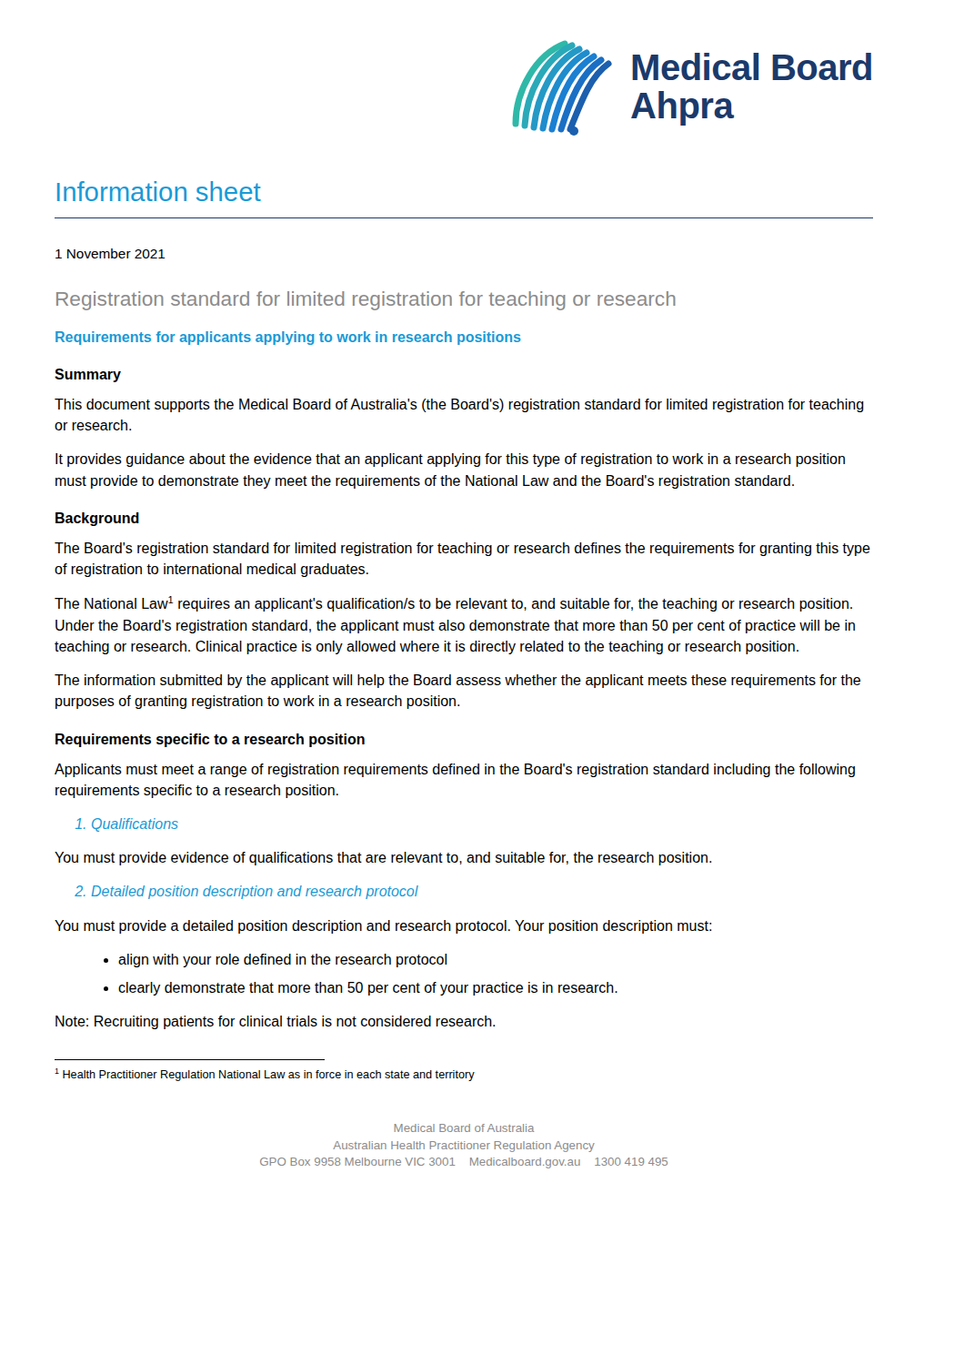Medical Board
Ahpra
Information sheet
1 November 2021
Registration standard for limited registration for teaching or research
Requirements for applicants applying to work in research positions
Summary
This document supports the Medical Board of Australia's (the Board's) registration standard for limited registration for teaching or research.
It provides guidance about the evidence that an applicant applying for this type of registration to work in a research position must provide to demonstrate they meet the requirements of the National Law and the Board's registration standard.
Background
The Board's registration standard for limited registration for teaching or research defines the requirements for granting this type of registration to international medical graduates.
The National Law1 requires an applicant's qualification/s to be relevant to, and suitable for, the teaching or research position. Under the Board's registration standard, the applicant must also demonstrate that more than 50 per cent of practice will be in teaching or research. Clinical practice is only allowed where it is directly related to the teaching or research position.
The information submitted by the applicant will help the Board assess whether the applicant meets these requirements for the purposes of granting registration to work in a research position.
Requirements specific to a research position
Applicants must meet a range of registration requirements defined in the Board's registration standard including the following requirements specific to a research position.
Qualifications
You must provide evidence of qualifications that are relevant to, and suitable for, the research position.
Detailed position description and research protocol
You must provide a detailed position description and research protocol. Your position description must:
align with your role defined in the research protocol
clearly demonstrate that more than 50 per cent of your practice is in research.
Note: Recruiting patients for clinical trials is not considered research.
1 Health Practitioner Regulation National Law as in force in each state and territory
Medical Board of Australia
Australian Health Practitioner Regulation Agency
GPO Box 9958 Melbourne VIC 3001 Medicalboard.gov.au 1300 419 495